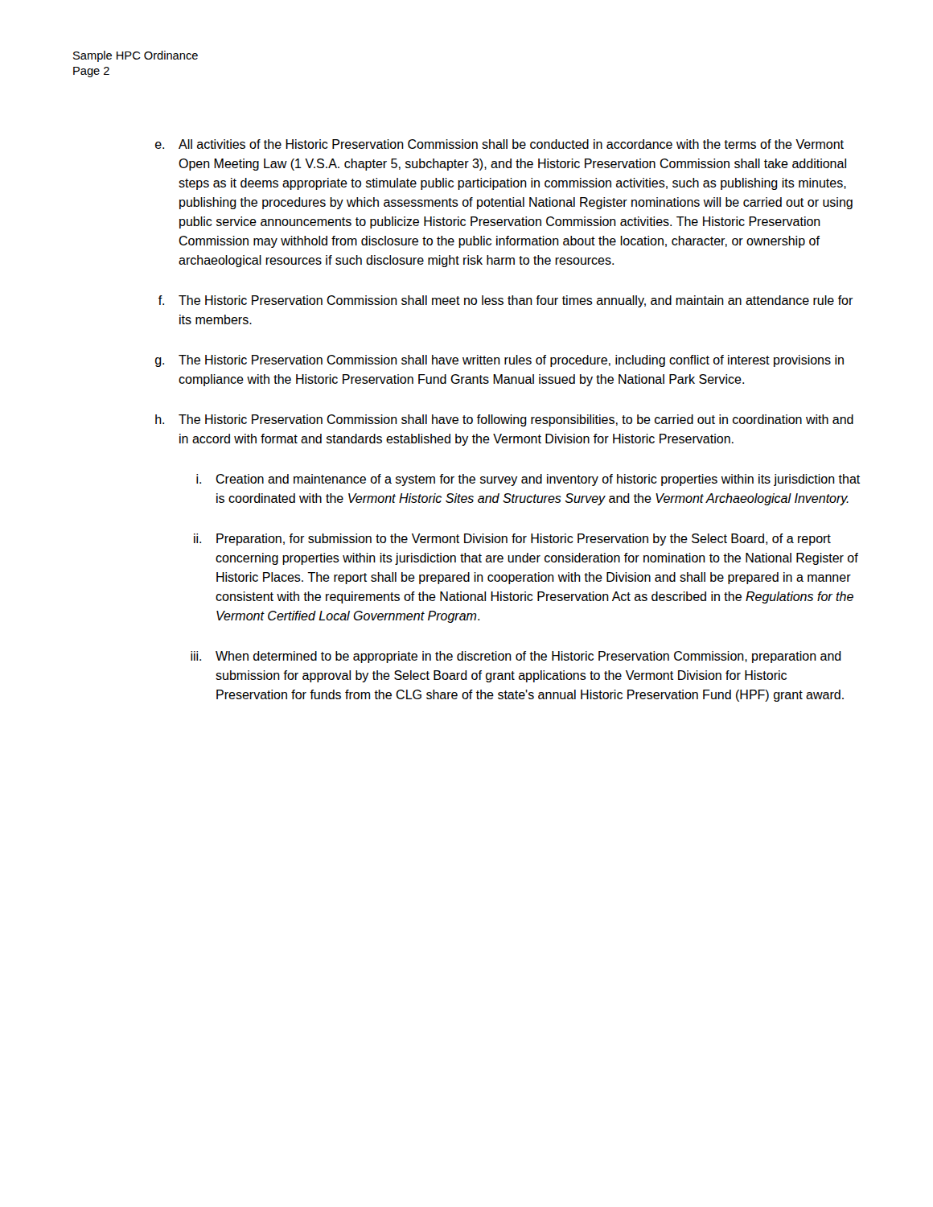Sample HPC Ordinance
Page 2
All activities of the Historic Preservation Commission shall be conducted in accordance with the terms of the Vermont Open Meeting Law (1 V.S.A. chapter 5, subchapter 3), and the Historic Preservation Commission shall take additional steps as it deems appropriate to stimulate public participation in commission activities, such as publishing its minutes, publishing the procedures by which assessments of potential National Register nominations will be carried out or using public service announcements to publicize Historic Preservation Commission activities. The Historic Preservation Commission may withhold from disclosure to the public information about the location, character, or ownership of archaeological resources if such disclosure might risk harm to the resources.
The Historic Preservation Commission shall meet no less than four times annually, and maintain an attendance rule for its members.
The Historic Preservation Commission shall have written rules of procedure, including conflict of interest provisions in compliance with the Historic Preservation Fund Grants Manual issued by the National Park Service.
The Historic Preservation Commission shall have to following responsibilities, to be carried out in coordination with and in accord with format and standards established by the Vermont Division for Historic Preservation.
Creation and maintenance of a system for the survey and inventory of historic properties within its jurisdiction that is coordinated with the Vermont Historic Sites and Structures Survey and the Vermont Archaeological Inventory.
Preparation, for submission to the Vermont Division for Historic Preservation by the Select Board, of a report concerning properties within its jurisdiction that are under consideration for nomination to the National Register of Historic Places. The report shall be prepared in cooperation with the Division and shall be prepared in a manner consistent with the requirements of the National Historic Preservation Act as described in the Regulations for the Vermont Certified Local Government Program.
When determined to be appropriate in the discretion of the Historic Preservation Commission, preparation and submission for approval by the Select Board of grant applications to the Vermont Division for Historic Preservation for funds from the CLG share of the state's annual Historic Preservation Fund (HPF) grant award.